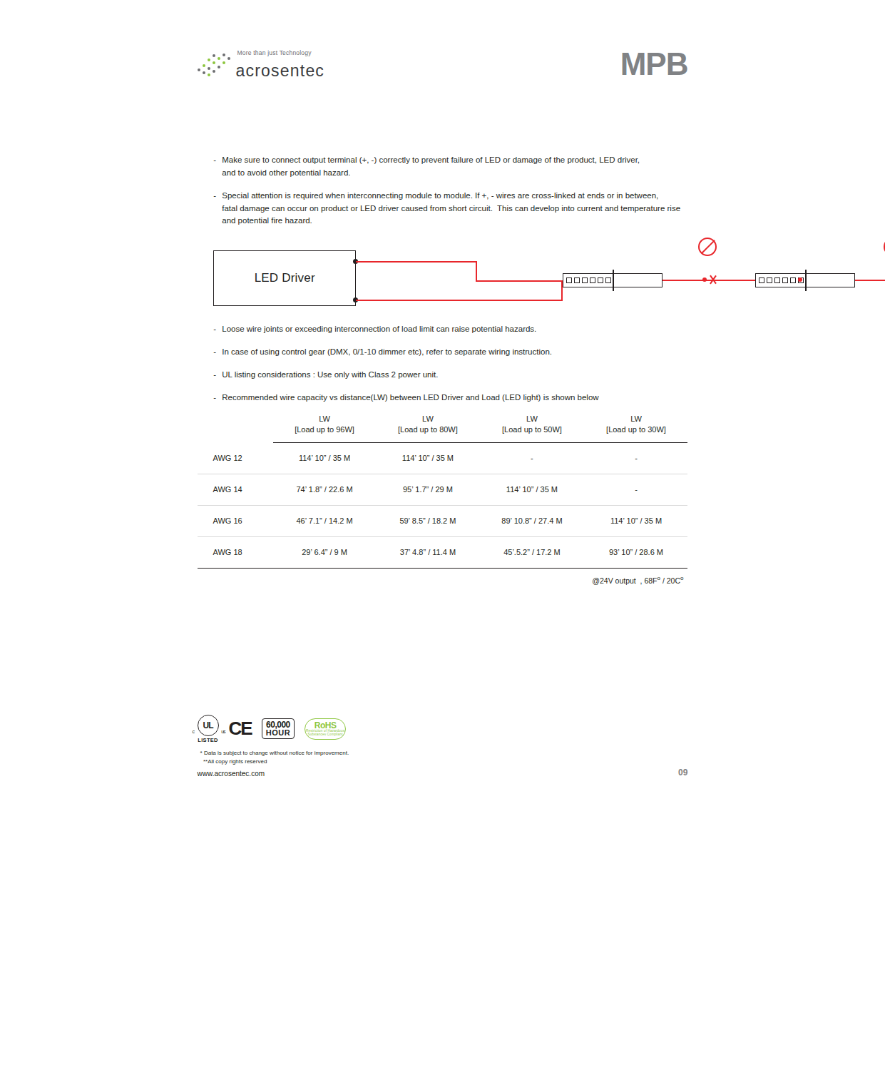More than just Technology
acrosentec
MPB
Make sure to connect output terminal (+, -) correctly to prevent failure of LED or damage of the product, LED driver,
and to avoid other potential hazard.
Special attention is required when interconnecting module to module. If +, - wires are cross-linked at ends or in between,
fatal damage can occur on product or LED driver caused from short circuit. This can develop into current and temperature rise
and potential fire hazard.
LED Driver
Loose wire joints or exceeding interconnection of load limit can raise potential hazards.
In case of using control gear (DMX, 0/1-10 dimmer etc), refer to separate wiring instruction.
UL listing considerations : Use only with Class 2 power unit.
Recommended wire capacity vs distance(LW) between LED Driver and Load (LED light) is shown below
| | LW [Load up to 96W] | LW [Load up to 80W] | LW [Load up to 50W] | LW [Load up to 30W] |
| --- | --- | --- | --- | --- |
| AWG 12 | 114’ 10” / 35 M | 114’ 10” / 35 M | - | - |
| AWG 14 | 74’ 1.8” / 22.6 M | 95’ 1.7” / 29 M | 114’ 10” / 35 M | - |
| AWG 16 | 46’ 7.1” / 14.2 M | 59’ 8.5” / 18.2 M | 89’ 10.8” / 27.4 M | 114’ 10” / 35 M |
| AWG 18 | 29’ 6.4” / 9 M | 37’ 4.8” / 11.4 M | 45’.5.2” / 17.2 M | 93’ 10” / 28.6 M |
@24V output , 68Fo / 20Co
c UL us
LISTED
CE
60,000 HOUR
RoHS Restriction of Hazardous Substances Compliant
* Data is subject to change without notice for improvement.
**All copy rights reserved
www.acrosentec.com 09